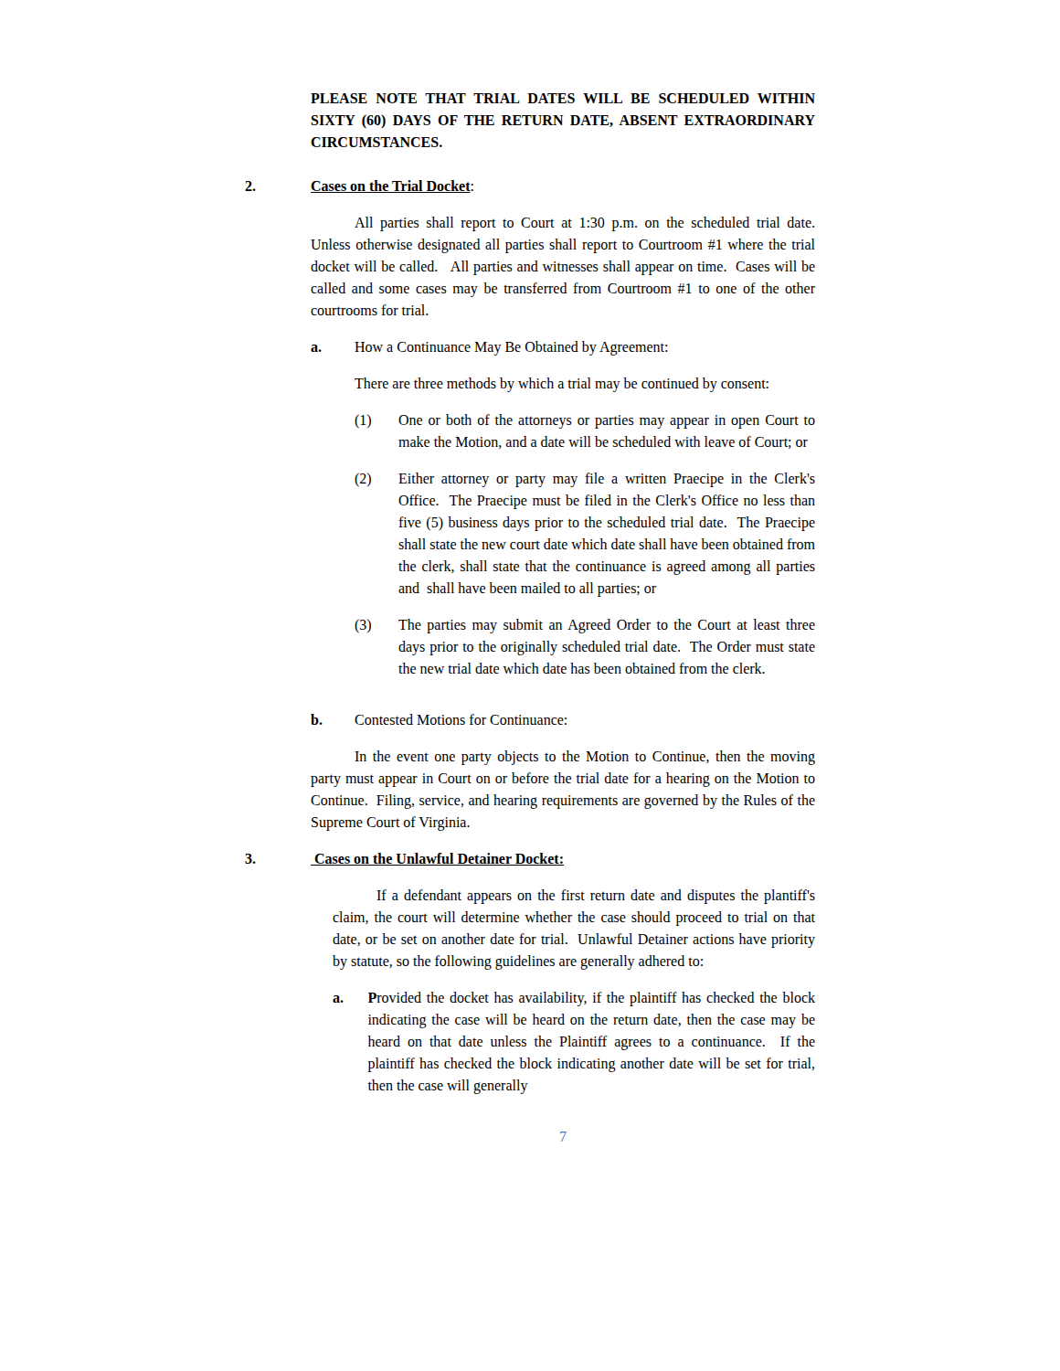PLEASE NOTE THAT TRIAL DATES WILL BE SCHEDULED WITHIN SIXTY (60) DAYS OF THE RETURN DATE, ABSENT EXTRAORDINARY CIRCUMSTANCES.
2. Cases on the Trial Docket:
All parties shall report to Court at 1:30 p.m. on the scheduled trial date. Unless otherwise designated all parties shall report to Courtroom #1 where the trial docket will be called. All parties and witnesses shall appear on time. Cases will be called and some cases may be transferred from Courtroom #1 to one of the other courtrooms for trial.
a. How a Continuance May Be Obtained by Agreement:
There are three methods by which a trial may be continued by consent:
(1) One or both of the attorneys or parties may appear in open Court to make the Motion, and a date will be scheduled with leave of Court; or
(2) Either attorney or party may file a written Praecipe in the Clerk's Office. The Praecipe must be filed in the Clerk's Office no less than five (5) business days prior to the scheduled trial date. The Praecipe shall state the new court date which date shall have been obtained from the clerk, shall state that the continuance is agreed among all parties and shall have been mailed to all parties; or
(3) The parties may submit an Agreed Order to the Court at least three days prior to the originally scheduled trial date. The Order must state the new trial date which date has been obtained from the clerk.
b. Contested Motions for Continuance:
In the event one party objects to the Motion to Continue, then the moving party must appear in Court on or before the trial date for a hearing on the Motion to Continue. Filing, service, and hearing requirements are governed by the Rules of the Supreme Court of Virginia.
3. Cases on the Unlawful Detainer Docket:
If a defendant appears on the first return date and disputes the plantiff's claim, the court will determine whether the case should proceed to trial on that date, or be set on another date for trial. Unlawful Detainer actions have priority by statute, so the following guidelines are generally adhered to:
a. Provided the docket has availability, if the plaintiff has checked the block indicating the case will be heard on the return date, then the case may be heard on that date unless the Plaintiff agrees to a continuance. If the plaintiff has checked the block indicating another date will be set for trial, then the case will generally
7